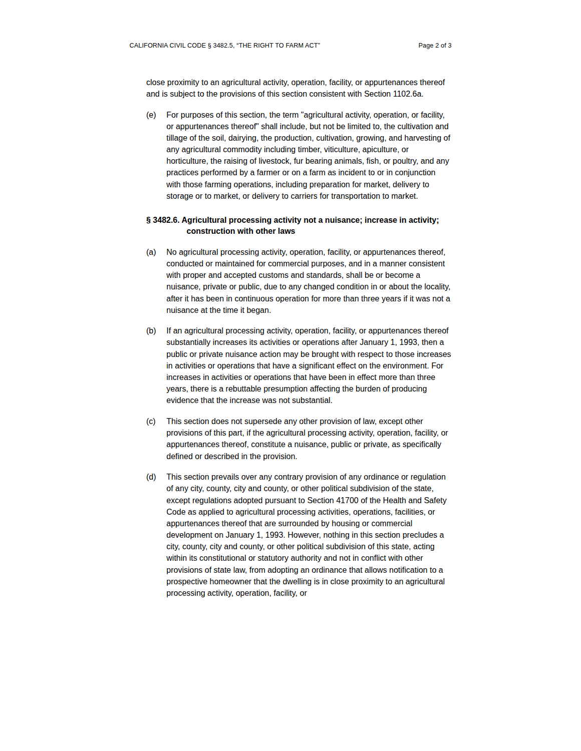California Civil Code § 3482.5, “The Right to Farm Act” Page 2 of 3
close proximity to an agricultural activity, operation, facility, or appurtenances thereof and is subject to the provisions of this section consistent with Section 1102.6a.
(e) For purposes of this section, the term "agricultural activity, operation, or facility, or appurtenances thereof" shall include, but not be limited to, the cultivation and tillage of the soil, dairying, the production, cultivation, growing, and harvesting of any agricultural commodity including timber, viticulture, apiculture, or horticulture, the raising of livestock, fur bearing animals, fish, or poultry, and any practices performed by a farmer or on a farm as incident to or in conjunction with those farming operations, including preparation for market, delivery to storage or to market, or delivery to carriers for transportation to market.
§ 3482.6. Agricultural processing activity not a nuisance; increase in activity;construction with other laws
(a) No agricultural processing activity, operation, facility, or appurtenances thereof, conducted or maintained for commercial purposes, and in a manner consistent with proper and accepted customs and standards, shall be or become a nuisance, private or public, due to any changed condition in or about the locality, after it has been in continuous operation for more than three years if it was not a nuisance at the time it began.
(b) If an agricultural processing activity, operation, facility, or appurtenances thereof substantially increases its activities or operations after January 1, 1993, then a public or private nuisance action may be brought with respect to those increases in activities or operations that have a significant effect on the environment. For increases in activities or operations that have been in effect more than three years, there is a rebuttable presumption affecting the burden of producing evidence that the increase was not substantial.
(c) This section does not supersede any other provision of law, except other provisions of this part, if the agricultural processing activity, operation, facility, or appurtenances thereof, constitute a nuisance, public or private, as specifically defined or described in the provision.
(d) This section prevails over any contrary provision of any ordinance or regulation of any city, county, city and county, or other political subdivision of the state, except regulations adopted pursuant to Section 41700 of the Health and Safety Code as applied to agricultural processing activities, operations, facilities, or appurtenances thereof that are surrounded by housing or commercial development on January 1, 1993. However, nothing in this section precludes a city, county, city and county, or other political subdivision of this state, acting within its constitutional or statutory authority and not in conflict with other provisions of state law, from adopting an ordinance that allows notification to a prospective homeowner that the dwelling is in close proximity to an agricultural processing activity, operation, facility, or